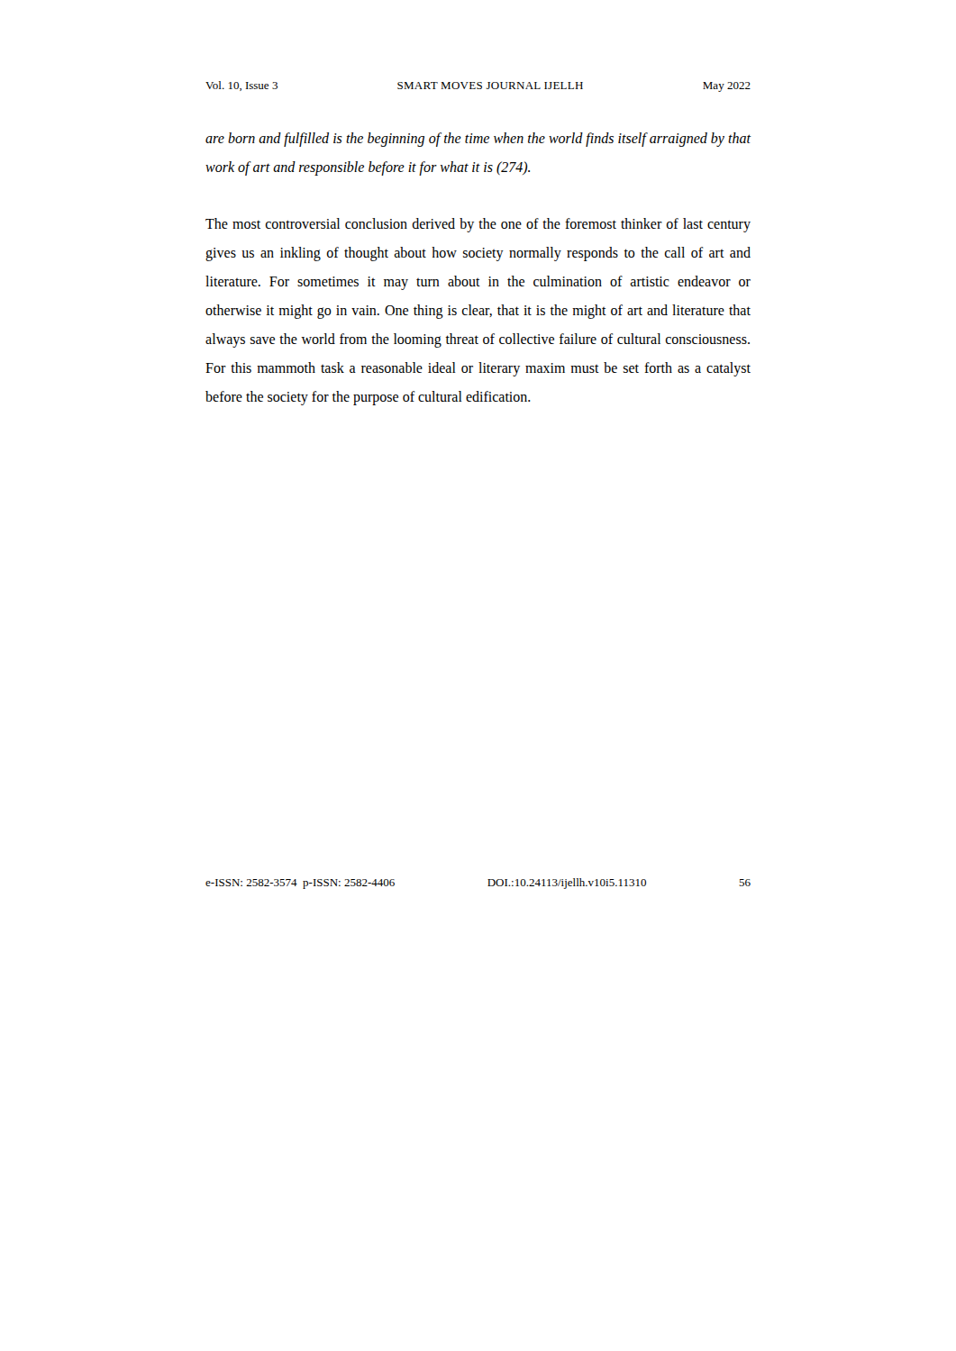Vol. 10, Issue 3 SMART MOVES JOURNAL IJELLH May 2022
are born and fulfilled is the beginning of the time when the world finds itself arraigned by that work of art and responsible before it for what it is (274).
The most controversial conclusion derived by the one of the foremost thinker of last century gives us an inkling of thought about how society normally responds to the call of art and literature. For sometimes it may turn about in the culmination of artistic endeavor or otherwise it might go in vain. One thing is clear, that it is the might of art and literature that always save the world from the looming threat of collective failure of cultural consciousness. For this mammoth task a reasonable ideal or literary maxim must be set forth as a catalyst before the society for the purpose of cultural edification.
e-ISSN: 2582-3574 p-ISSN: 2582-4406 DOI.:10.24113/ijellh.v10i5.11310 56